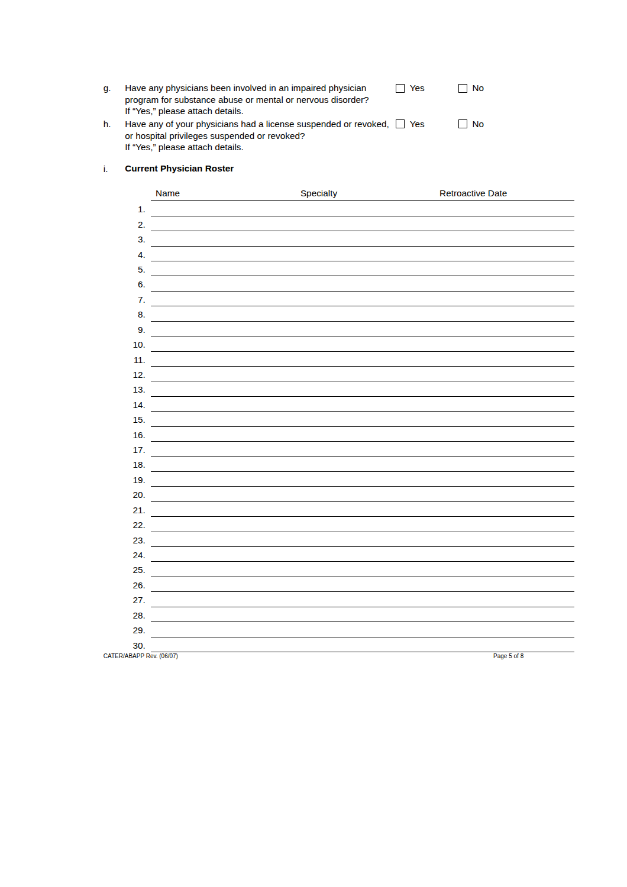g.
Have any physicians been involved in an impaired physician program for substance abuse or mental or nervous disorder? If “Yes,” please attach details.
Yes No
h.
Have any of your physicians had a license suspended or revoked, or hospital privileges suspended or revoked? If “Yes,” please attach details.
Yes No
i.
Current Physician Roster
| | Name | Specialty | Retroactive Date |
| --- | --- | --- | --- |
| 1. | | | |
| 2. | | | |
| 3. | | | |
| 4. | | | |
| 5. | | | |
| 6. | | | |
| 7. | | | |
| 8. | | | |
| 9. | | | |
| 10. | | | |
| 11. | | | |
| 12. | | | |
| 13. | | | |
| 14. | | | |
| 15. | | | |
| 16. | | | |
| 17. | | | |
| 18. | | | |
| 19. | | | |
| 20. | | | |
| 21. | | | |
| 22. | | | |
| 23. | | | |
| 24. | | | |
| 25. | | | |
| 26. | | | |
| 27. | | | |
| 28. | | | |
| 29. | | | |
| 30. | | | |
CATER/ABAPP Rev. (06/07)
Page 5 of 8